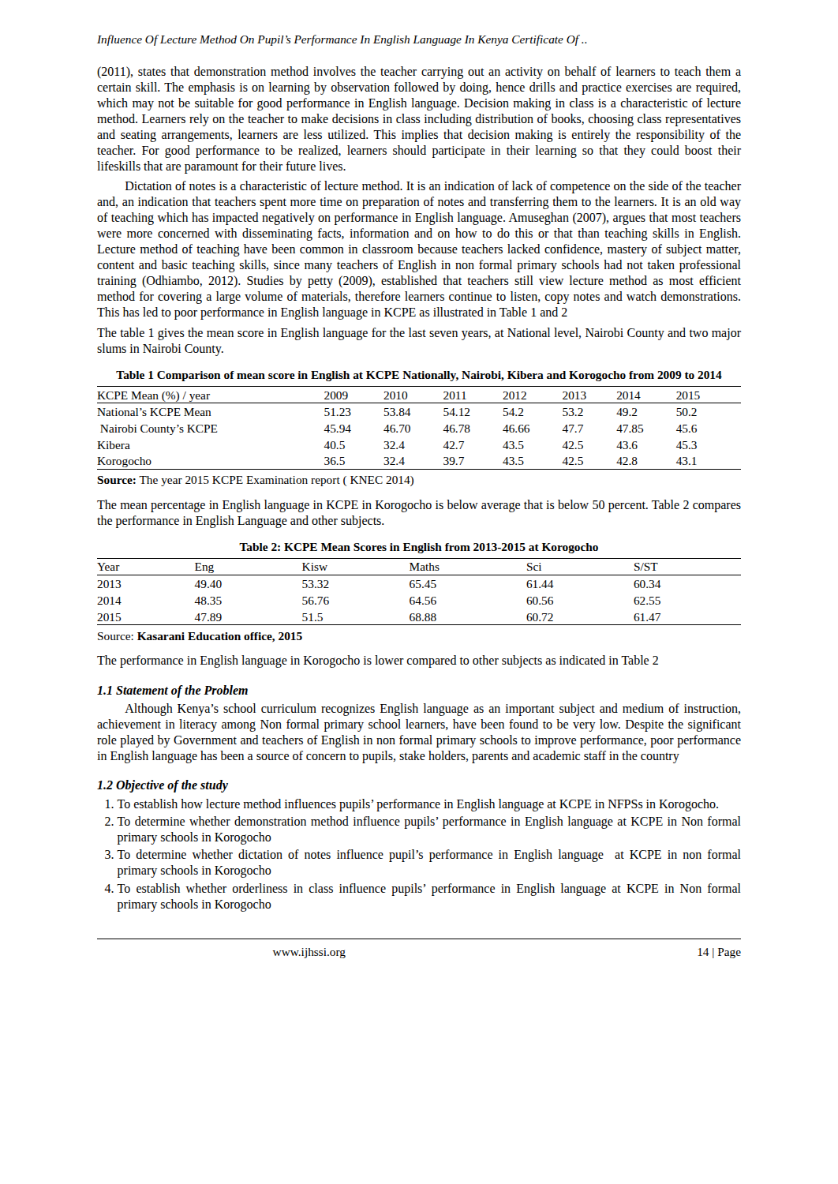Influence Of Lecture Method On Pupil’s Performance In English Language In Kenya Certificate Of ..
(2011), states that demonstration method involves the teacher carrying out an activity on behalf of learners to teach them a certain skill. The emphasis is on learning by observation followed by doing, hence drills and practice exercises are required, which may not be suitable for good performance in English language. Decision making in class is a characteristic of lecture method. Learners rely on the teacher to make decisions in class including distribution of books, choosing class representatives and seating arrangements, learners are less utilized. This implies that decision making is entirely the responsibility of the teacher. For good performance to be realized, learners should participate in their learning so that they could boost their lifeskills that are paramount for their future lives.
Dictation of notes is a characteristic of lecture method. It is an indication of lack of competence on the side of the teacher and, an indication that teachers spent more time on preparation of notes and transferring them to the learners. It is an old way of teaching which has impacted negatively on performance in English language. Amuseghan (2007), argues that most teachers were more concerned with disseminating facts, information and on how to do this or that than teaching skills in English. Lecture method of teaching have been common in classroom because teachers lacked confidence, mastery of subject matter, content and basic teaching skills, since many teachers of English in non formal primary schools had not taken professional training (Odhiambo, 2012). Studies by petty (2009), established that teachers still view lecture method as most efficient method for covering a large volume of materials, therefore learners continue to listen, copy notes and watch demonstrations. This has led to poor performance in English language in KCPE as illustrated in Table 1 and 2
The table 1 gives the mean score in English language for the last seven years, at National level, Nairobi County and two major slums in Nairobi County.
Table 1 Comparison of mean score in English at KCPE Nationally, Nairobi, Kibera and Korogocho from 2009 to 2014
| KCPE Mean (%) / year | 2009 | 2010 | 2011 | 2012 | 2013 | 2014 | 2015 | |
| National’s KCPE Mean | 51.23 | 53.84 | 54.12 | 54.2 | 53.2 | 49.2 | 50.2 | |
| Nairobi County’s KCPE | 45.94 | 46.70 | 46.78 | 46.66 | 47.7 | 47.85 | 45.6 | |
| Kibera | 40.5 | 32.4 | 42.7 | 43.5 | 42.5 | 43.6 | 45.3 | |
| Korogocho | 36.5 | 32.4 | 39.7 | 43.5 | 42.5 | 42.8 | 43.1 | |
Source: The year 2015 KCPE Examination report ( KNEC 2014)
The mean percentage in English language in KCPE in Korogocho is below average that is below 50 percent. Table 2 compares the performance in English Language and other subjects.
Table 2: KCPE Mean Scores in English from 2013-2015 at Korogocho
| Year | Eng | Kisw | Maths | Sci | S/ST |
| 2013 | 49.40 | 53.32 | 65.45 | 61.44 | 60.34 |
| 2014 | 48.35 | 56.76 | 64.56 | 60.56 | 62.55 |
| 2015 | 47.89 | 51.5 | 68.88 | 60.72 | 61.47 |
Source: Kasarani Education office, 2015
The performance in English language in Korogocho is lower compared to other subjects as indicated in Table 2
1.1 Statement of the Problem
Although Kenya’s school curriculum recognizes English language as an important subject and medium of instruction, achievement in literacy among Non formal primary school learners, have been found to be very low. Despite the significant role played by Government and teachers of English in non formal primary schools to improve performance, poor performance in English language has been a source of concern to pupils, stake holders, parents and academic staff in the country
1.2 Objective of the study
To establish how lecture method influences pupils’ performance in English language at KCPE in NFPSs in Korogocho.
To determine whether demonstration method influence pupils’ performance in English language at KCPE in Non formal primary schools in Korogocho
To determine whether dictation of notes influence pupil’s performance in English language at KCPE in non formal primary schools in Korogocho
To establish whether orderliness in class influence pupils’ performance in English language at KCPE in Non formal primary schools in Korogocho
www.ijhssi.org 14 | Page